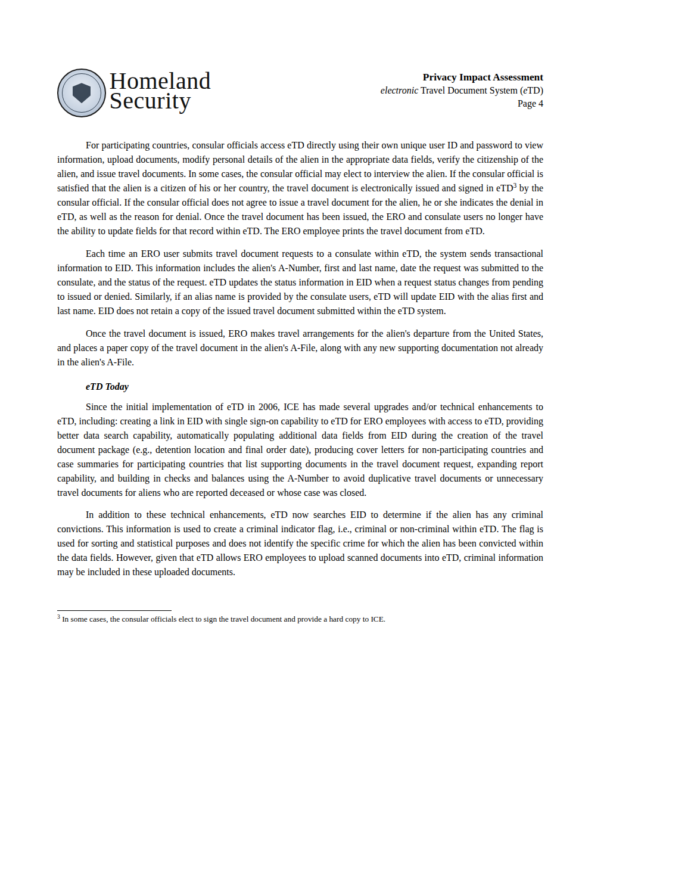Homeland Security
Privacy Impact Assessment
electronic Travel Document System (e TD)
Page 4
For participating countries, consular officials access eTD directly using their own unique user ID and password to view information, upload documents, modify personal details of the alien in the appropriate data fields, verify the citizenship of the alien, and issue travel documents. In some cases, the consular official may elect to interview the alien. If the consular official is satisfied that the alien is a citizen of his or her country, the travel document is electronically issued and signed in eTD3 by the consular official. If the consular official does not agree to issue a travel document for the alien, he or she indicates the denial in eTD, as well as the reason for denial. Once the travel document has been issued, the ERO and consulate users no longer have the ability to update fields for that record within eTD. The ERO employee prints the travel document from eTD.
Each time an ERO user submits travel document requests to a consulate within eTD, the system sends transactional information to EID. This information includes the alien's A-Number, first and last name, date the request was submitted to the consulate, and the status of the request. eTD updates the status information in EID when a request status changes from pending to issued or denied. Similarly, if an alias name is provided by the consulate users, eTD will update EID with the alias first and last name. EID does not retain a copy of the issued travel document submitted within the eTD system.
Once the travel document is issued, ERO makes travel arrangements for the alien's departure from the United States, and places a paper copy of the travel document in the alien's A-File, along with any new supporting documentation not already in the alien's A-File.
eTD Today
Since the initial implementation of eTD in 2006, ICE has made several upgrades and/or technical enhancements to eTD, including: creating a link in EID with single sign-on capability to eTD for ERO employees with access to eTD, providing better data search capability, automatically populating additional data fields from EID during the creation of the travel document package (e.g., detention location and final order date), producing cover letters for non-participating countries and case summaries for participating countries that list supporting documents in the travel document request, expanding report capability, and building in checks and balances using the A-Number to avoid duplicative travel documents or unnecessary travel documents for aliens who are reported deceased or whose case was closed.
In addition to these technical enhancements, eTD now searches EID to determine if the alien has any criminal convictions. This information is used to create a criminal indicator flag, i.e., criminal or non-criminal within eTD. The flag is used for sorting and statistical purposes and does not identify the specific crime for which the alien has been convicted within the data fields. However, given that eTD allows ERO employees to upload scanned documents into eTD, criminal information may be included in these uploaded documents.
3 In some cases, the consular officials elect to sign the travel document and provide a hard copy to ICE.